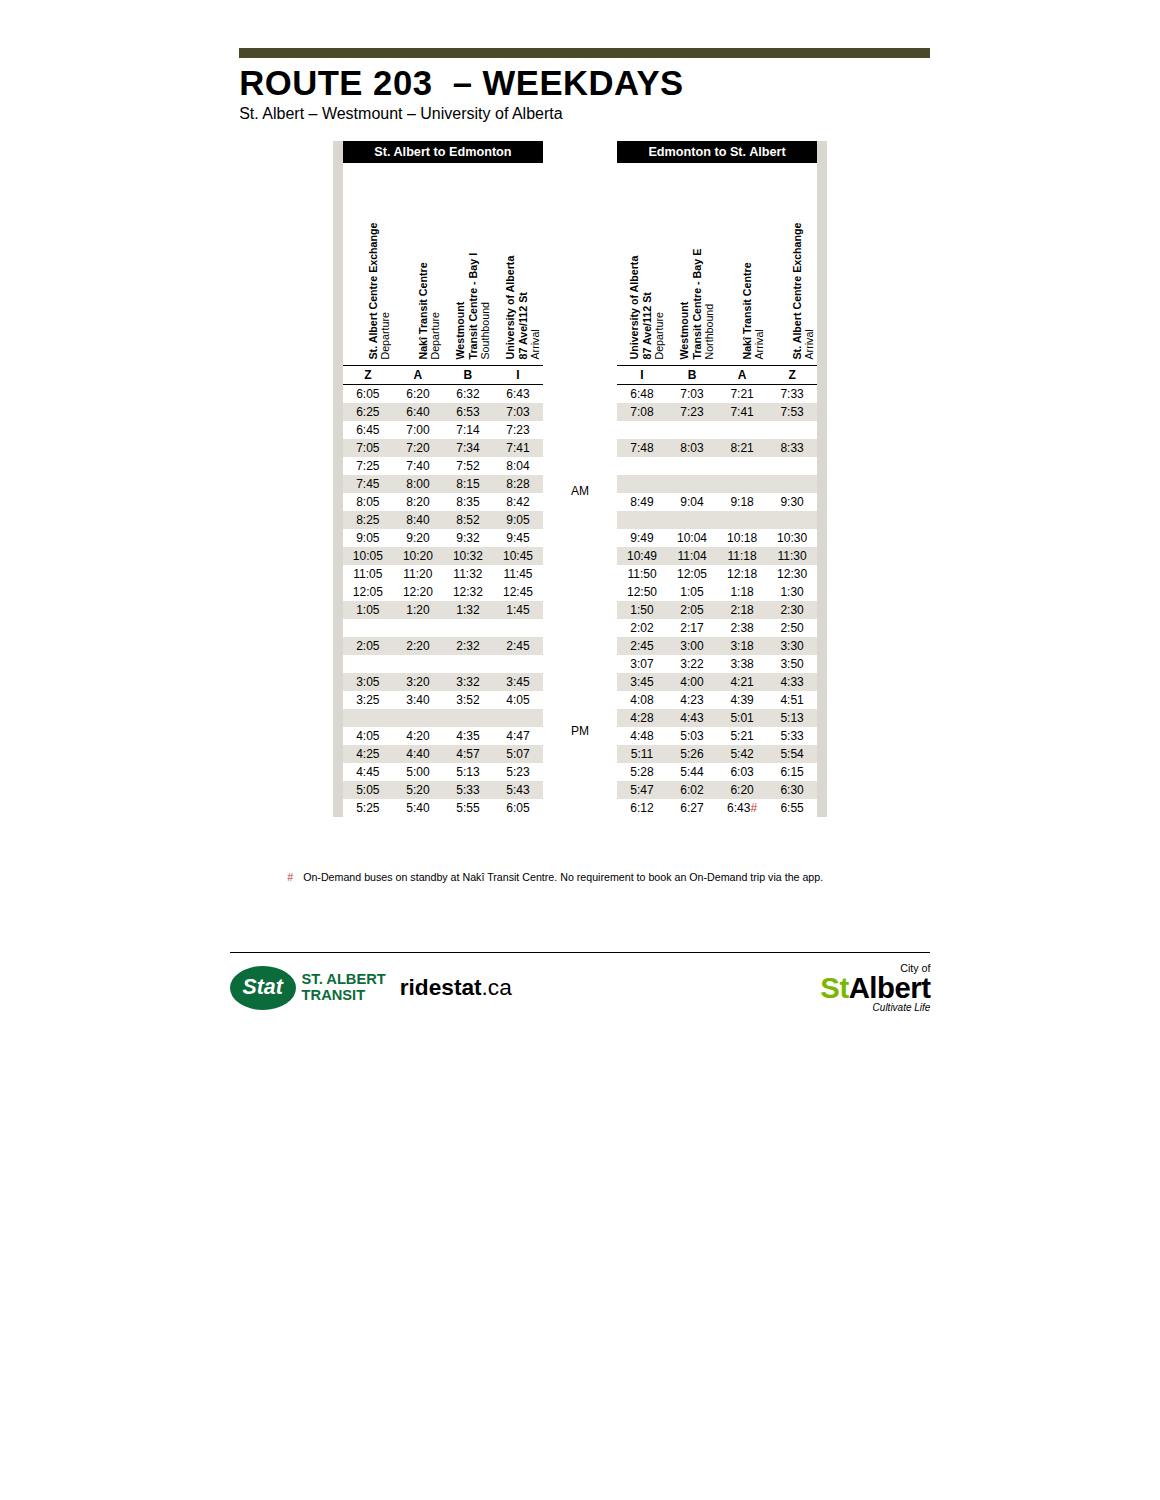ROUTE 203 – WEEKDAYS
St. Albert – Westmount – University of Alberta
| | St. Albert to Edmonton |
| St. Albert Centre Exchange Departure | Nakî Transit Centre Departure | Westmount Transit Centre - Bay I Southbound | University of Alberta 87 Ave/112 St Arrival |
| | Z | A | B | I |
| | 6:05 | 6:20 | 6:32 | 6:43 |
| 6:25 | 6:40 | 6:53 | 7:03 |
| 6:45 | 7:00 | 7:14 | 7:23 |
| 7:05 | 7:20 | 7:34 | 7:41 |
| 7:25 | 7:40 | 7:52 | 8:04 |
| 7:45 | 8:00 | 8:15 | 8:28 |
| 8:05 | 8:20 | 8:35 | 8:42 |
| 8:25 | 8:40 | 8:52 | 9:05 |
| 9:05 | 9:20 | 9:32 | 9:45 |
| 10:05 | 10:20 | 10:32 | 10:45 |
| 11:05 | 11:20 | 11:32 | 11:45 |
| | 12:05 | 12:20 | 12:32 | 12:45 |
| 1:05 | 1:20 | 1:32 | 1:45 |
| 2:05 | 2:20 | 2:32 | 2:45 |
| 3:05 | 3:20 | 3:32 | 3:45 |
| 3:25 | 3:40 | 3:52 | 4:05 |
| 4:05 | 4:20 | 4:35 | 4:47 |
| 4:25 | 4:40 | 4:57 | 5:07 |
| 4:45 | 5:00 | 5:13 | 5:23 |
| 5:05 | 5:20 | 5:33 | 5:43 |
| 5:25 | 5:40 | 5:55 | 6:05 |
| AM |
| PM |
| Edmonton to St. Albert | |
| University of Alberta 87 Ave/112 St Departure | Westmount Transit Centre - Bay E Northbound | Nakî Transit Centre Arrival | St. Albert Centre Exchange Arrival |
| I | B | A | Z | |
| 6:48 | 7:03 | 7:21 | 7:33 | |
| 7:08 | 7:23 | 7:41 | 7:53 |
| 7:48 | 8:03 | 8:21 | 8:33 |
| 8:49 | 9:04 | 9:18 | 9:30 |
| 9:49 | 10:04 | 10:18 | 10:30 |
| 10:49 | 11:04 | 11:18 | 11:30 |
| 11:50 | 12:05 | 12:18 | 12:30 |
| 12:50 | 1:05 | 1:18 | 1:30 | |
| 1:50 | 2:05 | 2:18 | 2:30 |
| 2:02 | 2:17 | 2:38 | 2:50 |
| 2:45 | 3:00 | 3:18 | 3:30 |
| 3:07 | 3:22 | 3:38 | 3:50 |
| 3:45 | 4:00 | 4:21 | 4:33 |
| 4:08 | 4:23 | 4:39 | 4:51 |
| 4:28 | 4:43 | 5:01 | 5:13 |
| 4:48 | 5:03 | 5:21 | 5:33 |
| 5:11 | 5:26 | 5:42 | 5:54 |
| 5:28 | 5:44 | 6:03 | 6:15 |
| 5:47 | 6:02 | 6:20 | 6:30 |
| 6:12 | 6:27 | 6:43 # | 6:55 |
#On-Demand buses on standby at Nakî Transit Centre. No requirement to book an On-Demand trip via the app.
Stat
ST. ALBERT
TRANSIT
ridestat.ca
City of
St Albert
Cultivate Life